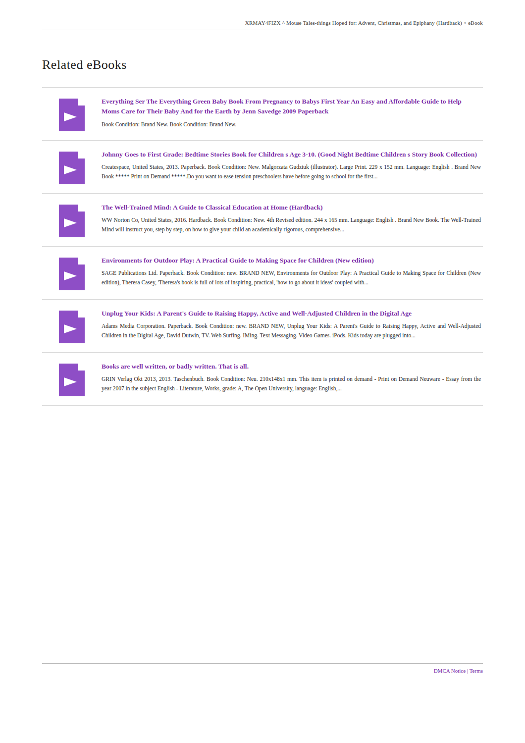XRMAY4FIZX ^ Mouse Tales-things Hoped for: Advent, Christmas, and Epiphany (Hardback) < eBook
Related eBooks
Everything Ser The Everything Green Baby Book From Pregnancy to Babys First Year An Easy and Affordable Guide to Help Moms Care for Their Baby And for the Earth by Jenn Savedge 2009 Paperback
Book Condition: Brand New. Book Condition: Brand New.
Johnny Goes to First Grade: Bedtime Stories Book for Children s Age 3-10. (Good Night Bedtime Children s Story Book Collection)
Createspace, United States, 2013. Paperback. Book Condition: New. Malgorzata Gudziuk (illustrator). Large Print. 229 x 152 mm. Language: English . Brand New Book ***** Print on Demand *****.Do you want to ease tension preschoolers have before going to school for the first...
The Well-Trained Mind: A Guide to Classical Education at Home (Hardback)
WW Norton Co, United States, 2016. Hardback. Book Condition: New. 4th Revised edition. 244 x 165 mm. Language: English . Brand New Book. The Well-Trained Mind will instruct you, step by step, on how to give your child an academically rigorous, comprehensive...
Environments for Outdoor Play: A Practical Guide to Making Space for Children (New edition)
SAGE Publications Ltd. Paperback. Book Condition: new. BRAND NEW, Environments for Outdoor Play: A Practical Guide to Making Space for Children (New edition), Theresa Casey, 'Theresa's book is full of lots of inspiring, practical, 'how to go about it ideas' coupled with...
Unplug Your Kids: A Parent's Guide to Raising Happy, Active and Well-Adjusted Children in the Digital Age
Adams Media Corporation. Paperback. Book Condition: new. BRAND NEW, Unplug Your Kids: A Parent's Guide to Raising Happy, Active and Well-Adjusted Children in the Digital Age, David Dutwin, TV. Web Surfing. IMing. Text Messaging. Video Games. iPods. Kids today are plugged into...
Books are well written, or badly written. That is all.
GRIN Verlag Okt 2013, 2013. Taschenbuch. Book Condition: Neu. 210x148x1 mm. This item is printed on demand - Print on Demand Neuware - Essay from the year 2007 in the subject English - Literature, Works, grade: A, The Open University, language: English,...
DMCA Notice | Terms